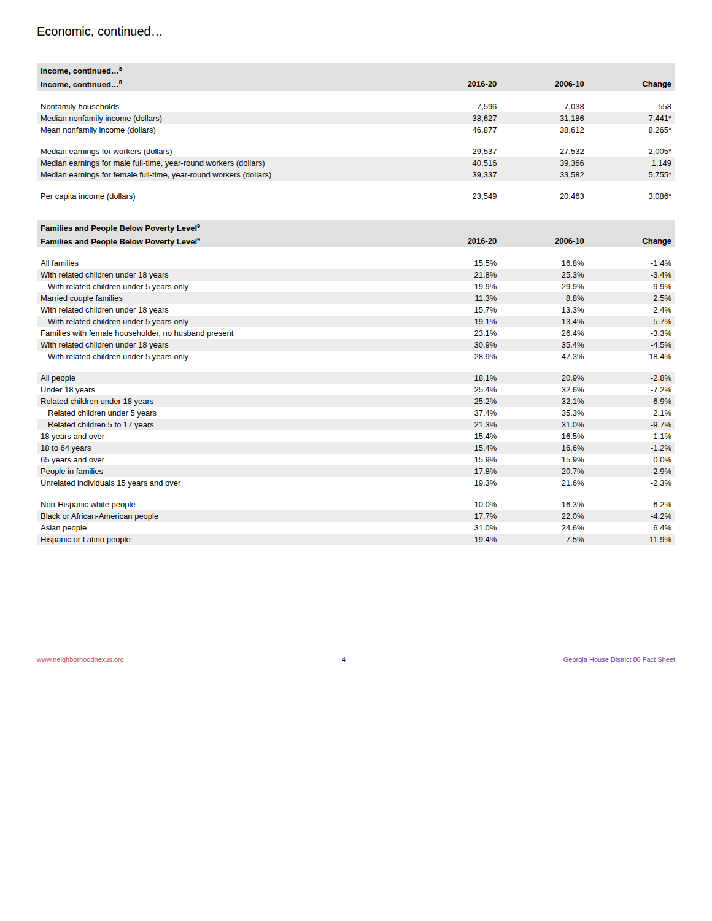Economic, continued…
Income, continued… 8
| Income, continued… 8 | 2016-20 | 2006-10 | Change |
| --- | --- | --- | --- |
| Nonfamily households | 7,596 | 7,038 | 558 |
| Median nonfamily income (dollars) | 38,627 | 31,186 | 7,441* |
| Mean nonfamily income (dollars) | 46,877 | 38,612 | 8,265* |
| Median earnings for workers (dollars) | 29,537 | 27,532 | 2,005* |
| Median earnings for male full-time, year-round workers (dollars) | 40,516 | 39,366 | 1,149 |
| Median earnings for female full-time, year-round workers (dollars) | 39,337 | 33,582 | 5,755* |
| Per capita income (dollars) | 23,549 | 20,463 | 3,086* |
Families and People Below Poverty Level 9
| Families and People Below Poverty Level 9 | 2016-20 | 2006-10 | Change |
| --- | --- | --- | --- |
| All families | 15.5% | 16.8% | -1.4% |
| With related children under 18 years | 21.8% | 25.3% | -3.4% |
| With related children under 5 years only | 19.9% | 29.9% | -9.9% |
| Married couple families | 11.3% | 8.8% | 2.5% |
| With related children under 18 years | 15.7% | 13.3% | 2.4% |
| With related children under 5 years only | 19.1% | 13.4% | 5.7% |
| Families with female householder, no husband present | 23.1% | 26.4% | -3.3% |
| With related children under 18 years | 30.9% | 35.4% | -4.5% |
| With related children under 5 years only | 28.9% | 47.3% | -18.4% |
| All people | 18.1% | 20.9% | -2.8% |
| Under 18 years | 25.4% | 32.6% | -7.2% |
| Related children under 18 years | 25.2% | 32.1% | -6.9% |
| Related children under 5 years | 37.4% | 35.3% | 2.1% |
| Related children 5 to 17 years | 21.3% | 31.0% | -9.7% |
| 18 years and over | 15.4% | 16.5% | -1.1% |
| 18 to 64 years | 15.4% | 16.6% | -1.2% |
| 65 years and over | 15.9% | 15.9% | 0.0% |
| People in families | 17.8% | 20.7% | -2.9% |
| Unrelated individuals 15 years and over | 19.3% | 21.6% | -2.3% |
| Non-Hispanic white people | 10.0% | 16.3% | -6.2% |
| Black or African-American people | 17.7% | 22.0% | -4.2% |
| Asian people | 31.0% | 24.6% | 6.4% |
| Hispanic or Latino people | 19.4% | 7.5% | 11.9% |
www.neighborhoodnexus.org 4 Georgia House District 86 Fact Sheet